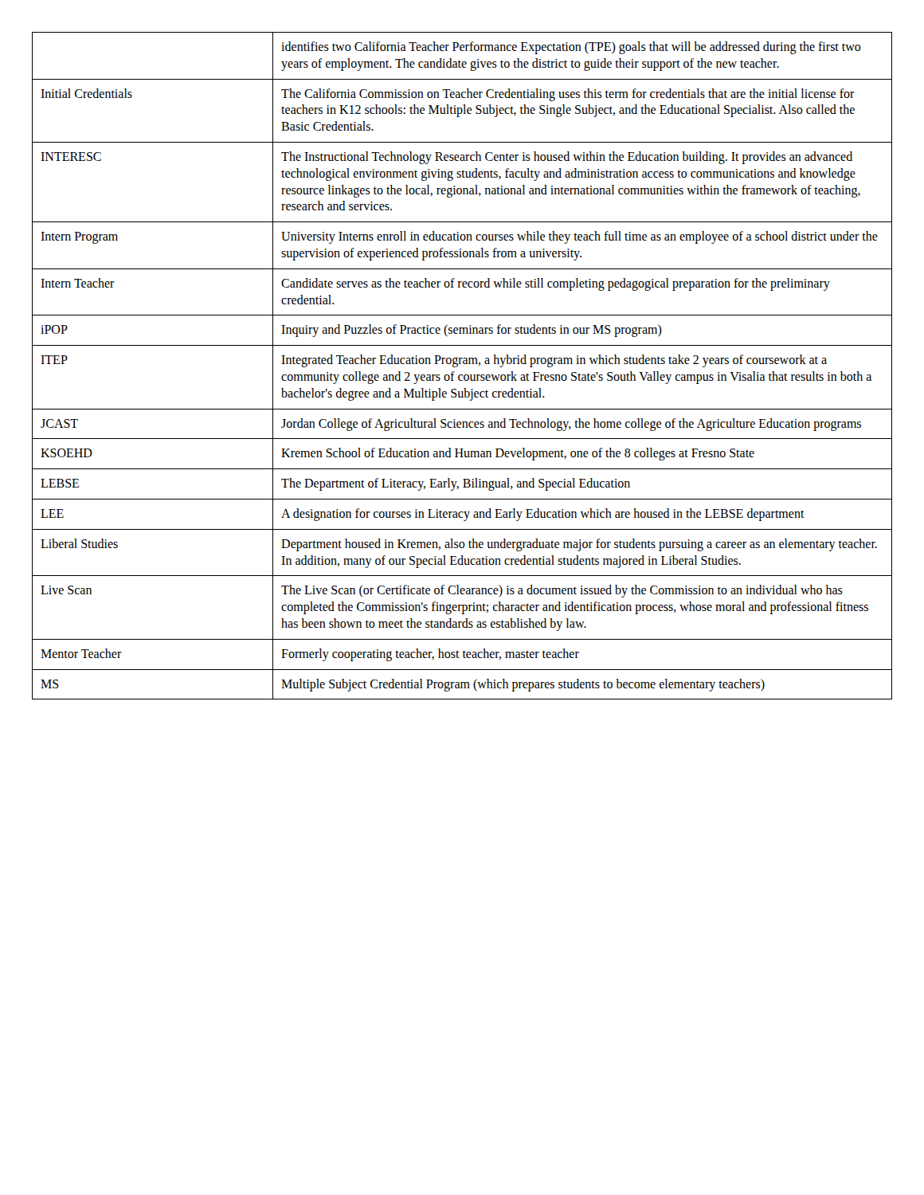| | identifies two California Teacher Performance Expectation (TPE) goals that will be addressed during the first two years of employment. The candidate gives to the district to guide their support of the new teacher. |
| Initial Credentials | The California Commission on Teacher Credentialing uses this term for credentials that are the initial license for teachers in K12 schools: the Multiple Subject, the Single Subject, and the Educational Specialist. Also called the Basic Credentials. |
| INTERESC | The Instructional Technology Research Center is housed within the Education building. It provides an advanced technological environment giving students, faculty and administration access to communications and knowledge resource linkages to the local, regional, national and international communities within the framework of teaching, research and services. |
| Intern Program | University Interns enroll in education courses while they teach full time as an employee of a school district under the supervision of experienced professionals from a university. |
| Intern Teacher | Candidate serves as the teacher of record while still completing pedagogical preparation for the preliminary credential. |
| iPOP | Inquiry and Puzzles of Practice (seminars for students in our MS program) |
| ITEP | Integrated Teacher Education Program, a hybrid program in which students take 2 years of coursework at a community college and 2 years of coursework at Fresno State's South Valley campus in Visalia that results in both a bachelor's degree and a Multiple Subject credential. |
| JCAST | Jordan College of Agricultural Sciences and Technology, the home college of the Agriculture Education programs |
| KSOEHD | Kremen School of Education and Human Development, one of the 8 colleges at Fresno State |
| LEBSE | The Department of Literacy, Early, Bilingual, and Special Education |
| LEE | A designation for courses in Literacy and Early Education which are housed in the LEBSE department |
| Liberal Studies | Department housed in Kremen, also the undergraduate major for students pursuing a career as an elementary teacher. In addition, many of our Special Education credential students majored in Liberal Studies. |
| Live Scan | The Live Scan (or Certificate of Clearance) is a document issued by the Commission to an individual who has completed the Commission's fingerprint; character and identification process, whose moral and professional fitness has been shown to meet the standards as established by law. |
| Mentor Teacher | Formerly cooperating teacher, host teacher, master teacher |
| MS | Multiple Subject Credential Program (which prepares students to become elementary teachers) |